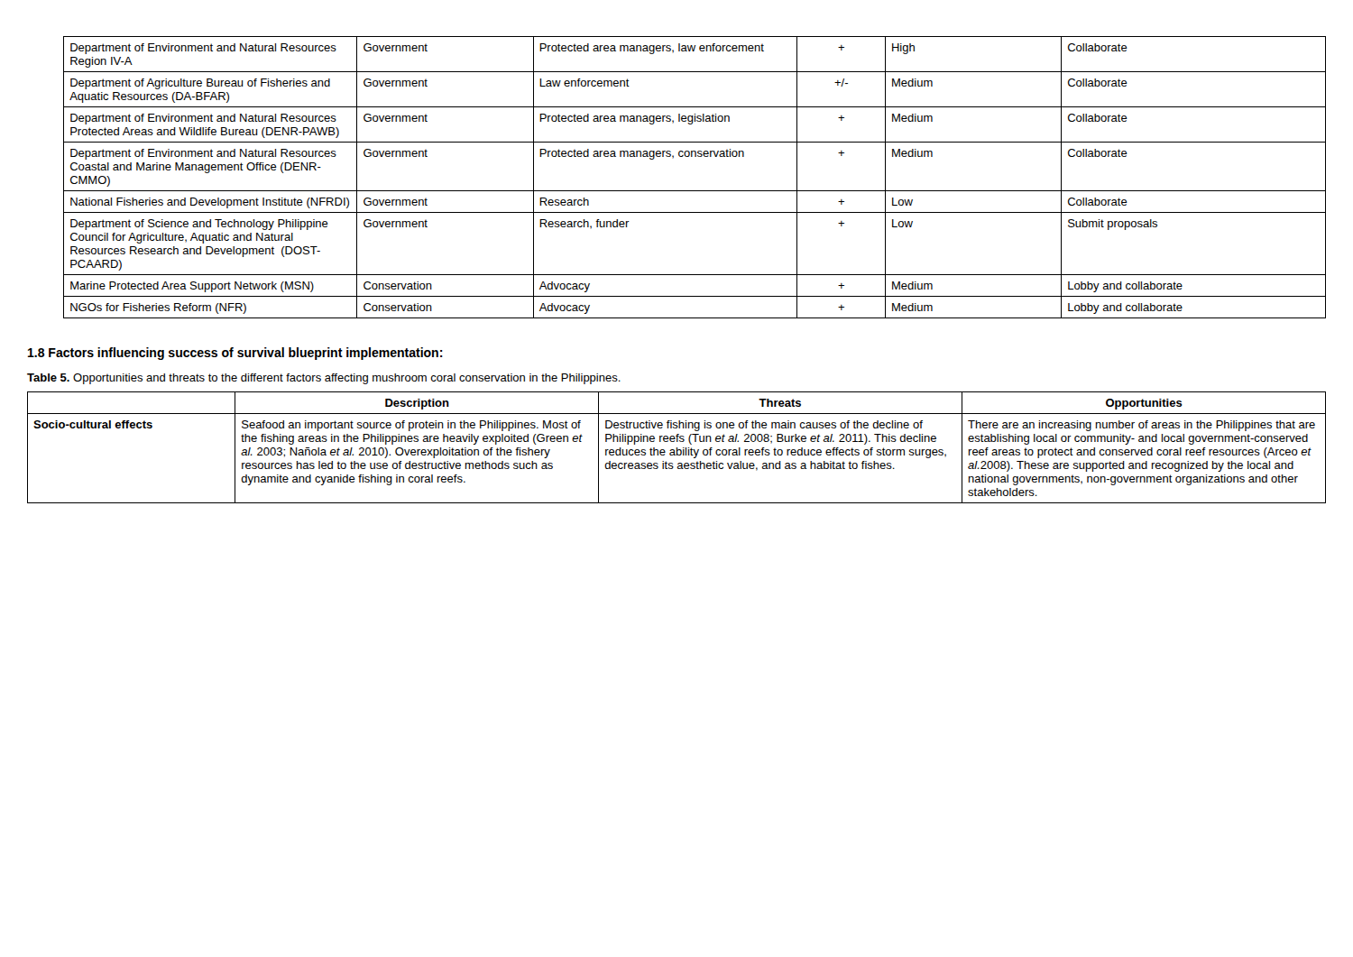| | Department of Environment and Natural Resources Region IV-A | Government | Protected area managers, law enforcement | + | High | Collaborate |
| Department of Agriculture Bureau of Fisheries and Aquatic Resources (DA-BFAR) | Government | Law enforcement | +/- | Medium | Collaborate |
| Department of Environment and Natural Resources Protected Areas and Wildlife Bureau (DENR-PAWB) | Government | Protected area managers, legislation | + | Medium | Collaborate |
| Department of Environment and Natural Resources Coastal and Marine Management Office (DENR-CMMO) | Government | Protected area managers, conservation | + | Medium | Collaborate |
| National Fisheries and Development Institute (NFRDI) | Government | Research | + | Low | Collaborate |
| Department of Science and Technology Philippine Council for Agriculture, Aquatic and Natural Resources Research and Development (DOST-PCAARD) | Government | Research, funder | + | Low | Submit proposals |
| Marine Protected Area Support Network (MSN) | Conservation | Advocacy | + | Medium | Lobby and collaborate |
| NGOs for Fisheries Reform (NFR) | Conservation | Advocacy | + | Medium | Lobby and collaborate |
1.8 Factors influencing success of survival blueprint implementation:
Table 5. Opportunities and threats to the different factors affecting mushroom coral conservation in the Philippines.
| | Description | Threats | Opportunities |
| --- | --- | --- | --- |
| Socio-cultural effects | Seafood an important source of protein in the Philippines. Most of the fishing areas in the Philippines are heavily exploited (Green et al. 2003; Nañola et al. 2010). Overexploitation of the fishery resources has led to the use of destructive methods such as dynamite and cyanide fishing in coral reefs. | Destructive fishing is one of the main causes of the decline of Philippine reefs (Tun et al. 2008; Burke et al. 2011). This decline reduces the ability of coral reefs to reduce effects of storm surges, decreases its aesthetic value, and as a habitat to fishes. | There are an increasing number of areas in the Philippines that are establishing local or community- and local government-conserved reef areas to protect and conserved coral reef resources (Arceo et al. 2008). These are supported and recognized by the local and national governments, non-government organizations and other stakeholders. |